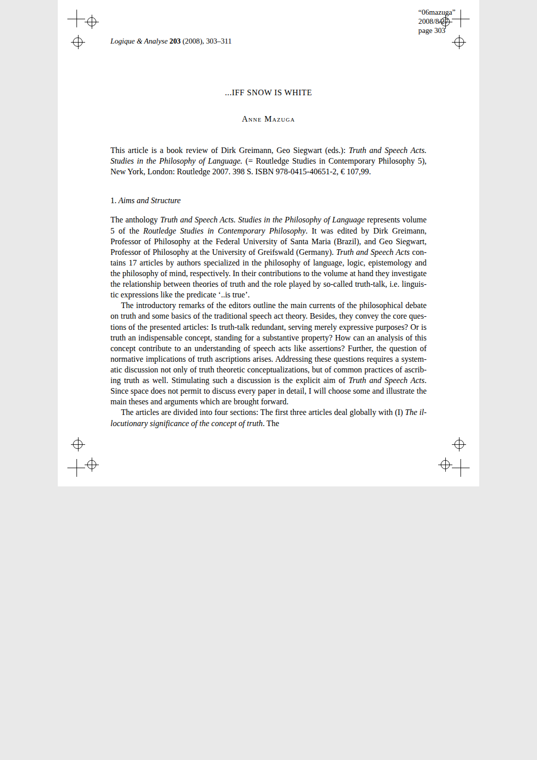“06mazuga”
2008/8/27
page 303
Logique & Analyse 203 (2008), 303–311
...IFF SNOW IS WHITE
Anne Mazuga
This article is a book review of Dirk Greimann, Geo Siegwart (eds.): Truth and Speech Acts. Studies in the Philosophy of Language. (= Routledge Studies in Contemporary Philosophy 5), New York, London: Routledge 2007. 398 S. ISBN 978-0415-40651-2, € 107,99.
1. Aims and Structure
The anthology Truth and Speech Acts. Studies in the Philosophy of Language represents volume 5 of the Routledge Studies in Contemporary Philosophy. It was edited by Dirk Greimann, Professor of Philosophy at the Federal University of Santa Maria (Brazil), and Geo Siegwart, Professor of Philosophy at the University of Greifswald (Germany). Truth and Speech Acts contains 17 articles by authors specialized in the philosophy of language, logic, epistemology and the philosophy of mind, respectively. In their contributions to the volume at hand they investigate the relationship between theories of truth and the role played by so-called truth-talk, i.e. linguistic expressions like the predicate ‘..is true’.
The introductory remarks of the editors outline the main currents of the philosophical debate on truth and some basics of the traditional speech act theory. Besides, they convey the core questions of the presented articles: Is truth-talk redundant, serving merely expressive purposes? Or is truth an indispensable concept, standing for a substantive property? How can an analysis of this concept contribute to an understanding of speech acts like assertions? Further, the question of normative implications of truth ascriptions arises. Addressing these questions requires a systematic discussion not only of truth theoretic conceptualizations, but of common practices of ascribing truth as well. Stimulating such a discussion is the explicit aim of Truth and Speech Acts. Since space does not permit to discuss every paper in detail, I will choose some and illustrate the main theses and arguments which are brought forward.
The articles are divided into four sections: The first three articles deal globally with (I) The illocutionary significance of the concept of truth. The